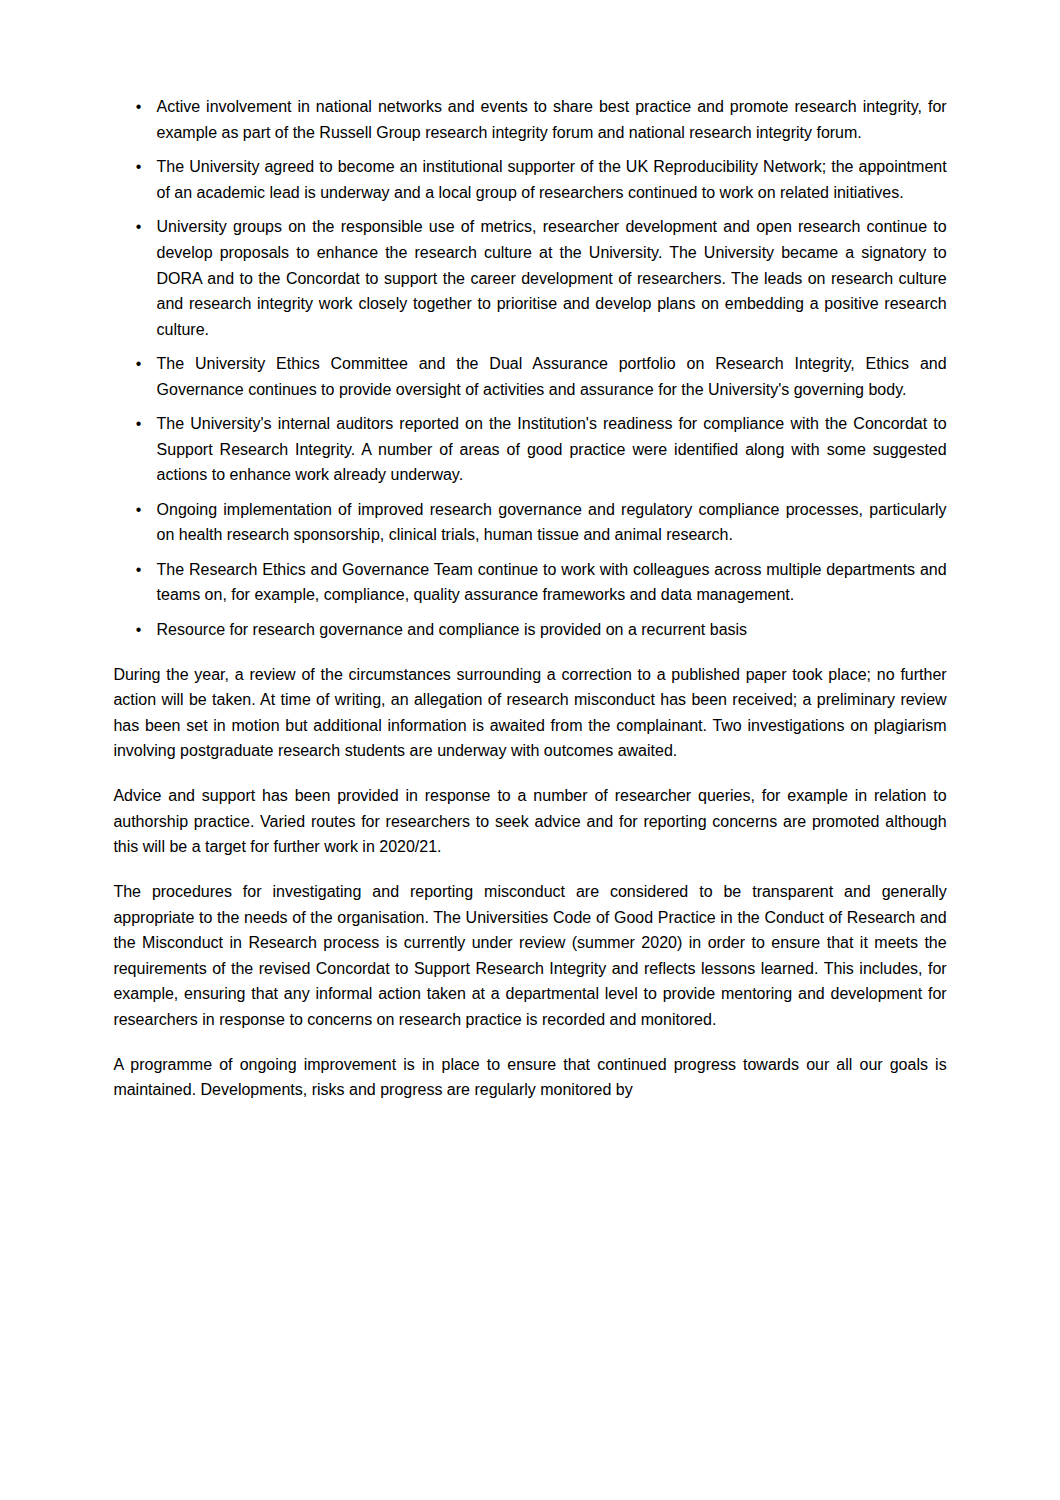Active involvement in national networks and events to share best practice and promote research integrity, for example as part of the Russell Group research integrity forum and national research integrity forum.
The University agreed to become an institutional supporter of the UK Reproducibility Network; the appointment of an academic lead is underway and a local group of researchers continued to work on related initiatives.
University groups on the responsible use of metrics, researcher development and open research continue to develop proposals to enhance the research culture at the University. The University became a signatory to DORA and to the Concordat to support the career development of researchers. The leads on research culture and research integrity work closely together to prioritise and develop plans on embedding a positive research culture.
The University Ethics Committee and the Dual Assurance portfolio on Research Integrity, Ethics and Governance continues to provide oversight of activities and assurance for the University's governing body.
The University's internal auditors reported on the Institution's readiness for compliance with the Concordat to Support Research Integrity. A number of areas of good practice were identified along with some suggested actions to enhance work already underway.
Ongoing implementation of improved research governance and regulatory compliance processes, particularly on health research sponsorship, clinical trials, human tissue and animal research.
The Research Ethics and Governance Team continue to work with colleagues across multiple departments and teams on, for example, compliance, quality assurance frameworks and data management.
Resource for research governance and compliance is provided on a recurrent basis
During the year, a review of the circumstances surrounding a correction to a published paper took place; no further action will be taken. At time of writing, an allegation of research misconduct has been received; a preliminary review has been set in motion but additional information is awaited from the complainant. Two investigations on plagiarism involving postgraduate research students are underway with outcomes awaited.
Advice and support has been provided in response to a number of researcher queries, for example in relation to authorship practice. Varied routes for researchers to seek advice and for reporting concerns are promoted although this will be a target for further work in 2020/21.
The procedures for investigating and reporting misconduct are considered to be transparent and generally appropriate to the needs of the organisation. The Universities Code of Good Practice in the Conduct of Research and the Misconduct in Research process is currently under review (summer 2020) in order to ensure that it meets the requirements of the revised Concordat to Support Research Integrity and reflects lessons learned. This includes, for example, ensuring that any informal action taken at a departmental level to provide mentoring and development for researchers in response to concerns on research practice is recorded and monitored.
A programme of ongoing improvement is in place to ensure that continued progress towards our all our goals is maintained. Developments, risks and progress are regularly monitored by